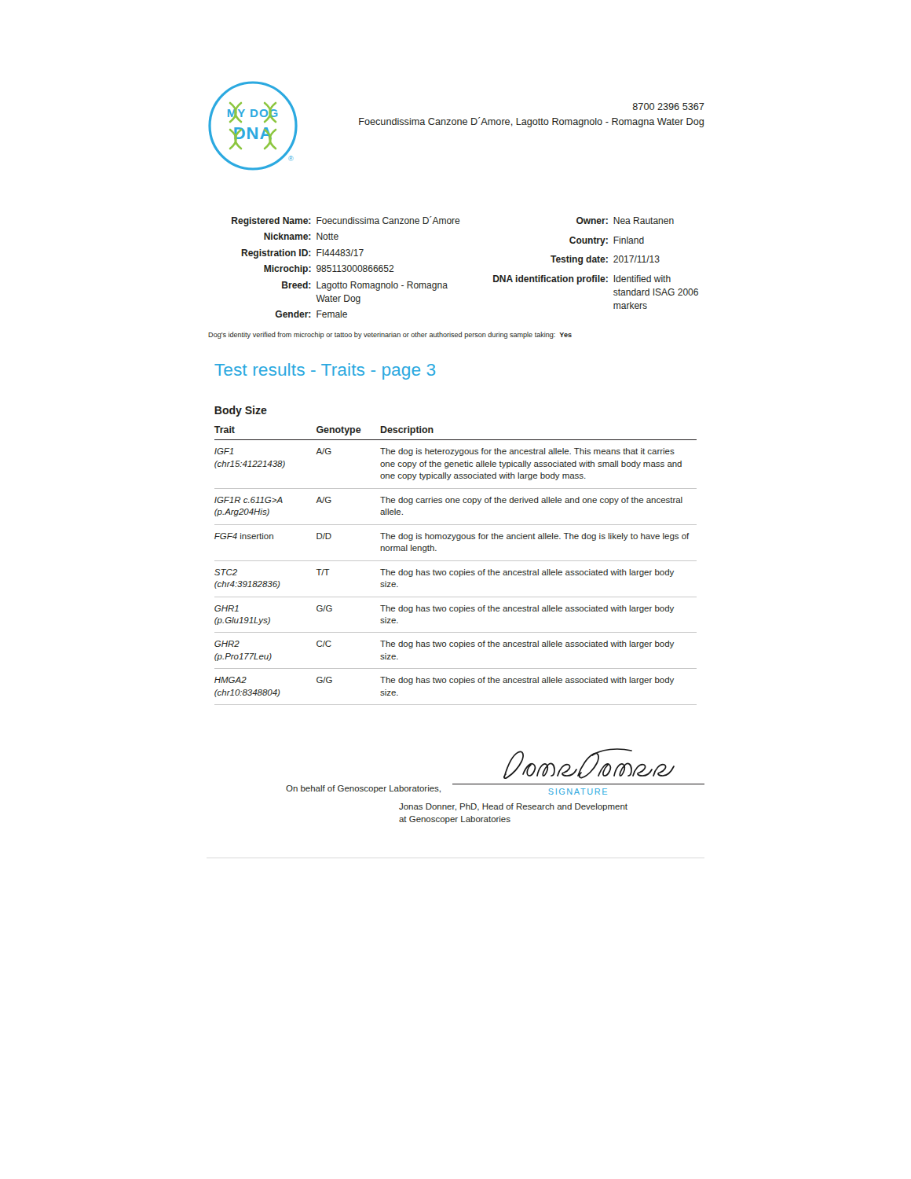MY DOG DNA ®
8700 2396 5367
Foecundissima Canzone D´Amore, Lagotto Romagnolo - Romagna Water Dog
Registered Name:
Foecundissima Canzone D´Amore
Nickname:
Notte
Registration ID:
FI44483/17
Microchip:
985113000866652
Breed:
Lagotto Romagnolo - Romagna Water Dog
Gender:
Female
Owner:
Nea Rautanen
Country:
Finland
Testing date:
2017/11/13
DNA identification profile:
Identified with standard ISAG 2006 markers
Dog's identity verified from microchip or tattoo by veterinarian or other authorised person during sample taking: Yes
Test results - Traits - page 3
Body Size
| Trait | Genotype | Description |
| --- | --- | --- |
| IGF1 (chr15:41221438) | A/G | The dog is heterozygous for the ancestral allele. This means that it carries one copy of the genetic allele typically associated with small body mass and one copy typically associated with large body mass. |
| IGF1R c.611G>A (p.Arg204His) | A/G | The dog carries one copy of the derived allele and one copy of the ancestral allele. |
| FGF4 insertion | D/D | The dog is homozygous for the ancient allele. The dog is likely to have legs of normal length. |
| STC2 (chr4:39182836) | T/T | The dog has two copies of the ancestral allele associated with larger body size. |
| GHR1 (p.Glu191Lys) | G/G | The dog has two copies of the ancestral allele associated with larger body size. |
| GHR2 (p.Pro177Leu) | C/C | The dog has two copies of the ancestral allele associated with larger body size. |
| HMGA2 (chr10:8348804) | G/G | The dog has two copies of the ancestral allele associated with larger body size. |
On behalf of Genoscoper Laboratories,
SIGNATURE
Jonas Donner, PhD, Head of Research and Development
at Genoscoper Laboratories